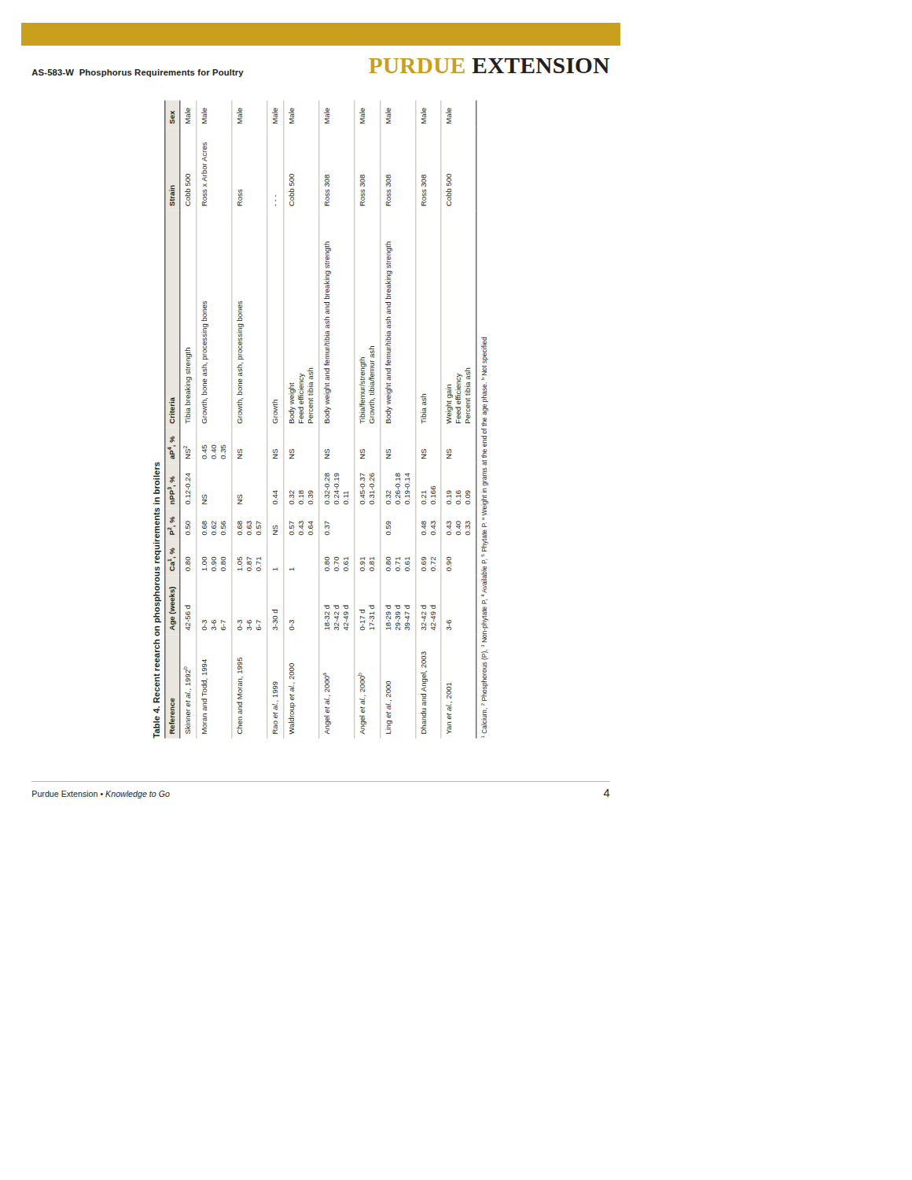AS-583-W Phosphorus Requirements for Poultry
PURDUE EXTENSION
Table 4. Recent reearch on phosphorous requirements in broilers
| Reference | Age (weeks) | Ca 1 , % | P 2 , % | nPP 3 , % | aP 4 , % | Criteria | Strain | Sex |
| --- | --- | --- | --- | --- | --- | --- | --- | --- |
| Skinner et al. , 1992 b | 42-56 d | 0.80 | 0.50 | 0.12-0.24 | NS 2 | Tibia breaking strength | Cobb 500 | Male |
| Moran and Todd, 1994 | 0-3 3-6 6-7 | 1.00 0.90 0.80 | 0.68 0.62 0.56 | NS | 0.45 0.40 0.35 | Growth, bone ash, processing bones | Ross x Arbor Acres | Male |
| Chen and Moran, 1995 | 0-3 3-6 6-7 | 1.05 0.87 0.71 | 0.68 0.63 0.57 | NS | NS | Growth, bone ash, processing bones | Ross | Male |
| Rao et al. , 1999 | 3-30 d | 1 | NS | 0.44 | NS | Growth | - - - | Male |
| Waldroup et al. , 2000 | 0-3 | 1 | 0.57 0.43 0.64 | 0.32 0.18 0.39 | NS | Body weight Feed efficiency Percent tibia ash | Cobb 500 | Male |
| Angel et al. , 2000 a | 18-32 d 32-42 d 42-49 d | 0.80 0.70 0.61 | 0.37 | 0.32-0.28 0.24-0.19 0.11 | NS | Body weight and femur/tibia ash and breaking strength | Ross 308 | Male |
| Angel et al. , 2000 b | 0-17 d 17-31 d | 0.91 0.81 | | 0.45-0.37 0.31-0.26 | NS | Tibia/femur/strength Growth, tibia/femur ash | Ross 308 | Male |
| Ling et al. , 2000 | 18-29 d 29-39 d 39-47 d | 0.80 0.71 0.61 | 0.59 | 0.32 0.26-0.18 0.19-0.14 | NS | Body weight and femur/tibia ash and breaking strength | Ross 308 | Male |
| Dhandu and Angel, 2003 | 32-42 d 42-49 d | 0.69 0.72 | 0.48 0.43 | 0.21 0.166 | NS | Tibia ash | Ross 308 | Male |
| Yan et al. , 2001 | 3-6 | 0.90 | 0.43 0.40 0.33 | 0.19 0.16 0.09 | NS | Weight gain Feed efficiency Percent tibia ash | Cobb 500 | Male |
1 Calcium, 2 Phosphorous (P), 3 Non-phytate P, 4 Available P, 5 Phytate P. a Weight in grams at the end of the age phase. b Not specified
Purdue Extension • Knowledge to Go
4